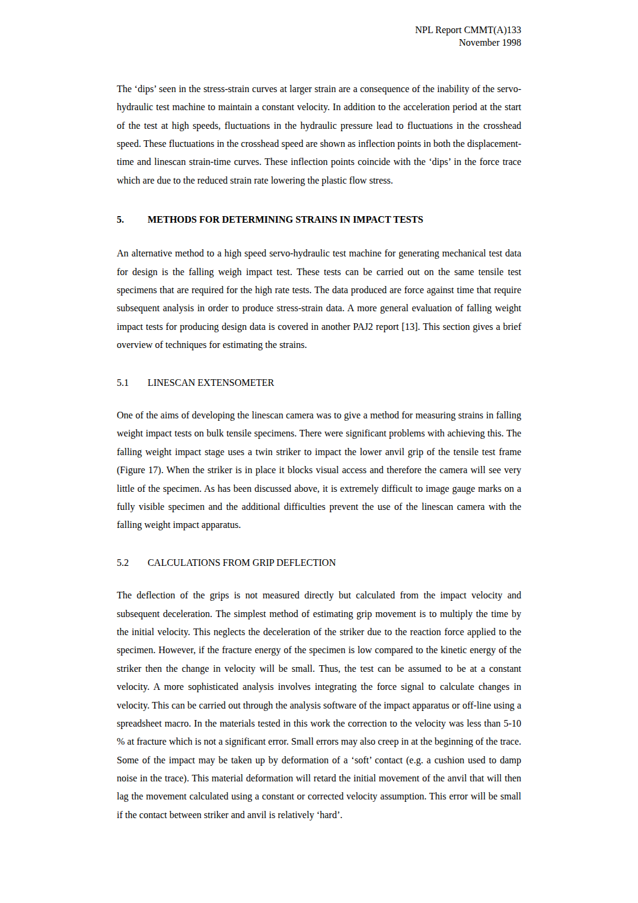NPL Report CMMT(A)133 November 1998
The ‘dips’ seen in the stress-strain curves at larger strain are a consequence of the inability of the servo-hydraulic test machine to maintain a constant velocity. In addition to the acceleration period at the start of the test at high speeds, fluctuations in the hydraulic pressure lead to fluctuations in the crosshead speed. These fluctuations in the crosshead speed are shown as inflection points in both the displacement-time and linescan strain-time curves. These inflection points coincide with the ‘dips’ in the force trace which are due to the reduced strain rate lowering the plastic flow stress.
5. METHODS FOR DETERMINING STRAINS IN IMPACT TESTS
An alternative method to a high speed servo-hydraulic test machine for generating mechanical test data for design is the falling weigh impact test. These tests can be carried out on the same tensile test specimens that are required for the high rate tests. The data produced are force against time that require subsequent analysis in order to produce stress-strain data. A more general evaluation of falling weight impact tests for producing design data is covered in another PAJ2 report [13]. This section gives a brief overview of techniques for estimating the strains.
5.1 LINESCAN EXTENSOMETER
One of the aims of developing the linescan camera was to give a method for measuring strains in falling weight impact tests on bulk tensile specimens. There were significant problems with achieving this. The falling weight impact stage uses a twin striker to impact the lower anvil grip of the tensile test frame (Figure 17). When the striker is in place it blocks visual access and therefore the camera will see very little of the specimen. As has been discussed above, it is extremely difficult to image gauge marks on a fully visible specimen and the additional difficulties prevent the use of the linescan camera with the falling weight impact apparatus.
5.2 CALCULATIONS FROM GRIP DEFLECTION
The deflection of the grips is not measured directly but calculated from the impact velocity and subsequent deceleration. The simplest method of estimating grip movement is to multiply the time by the initial velocity. This neglects the deceleration of the striker due to the reaction force applied to the specimen. However, if the fracture energy of the specimen is low compared to the kinetic energy of the striker then the change in velocity will be small. Thus, the test can be assumed to be at a constant velocity. A more sophisticated analysis involves integrating the force signal to calculate changes in velocity. This can be carried out through the analysis software of the impact apparatus or off-line using a spreadsheet macro. In the materials tested in this work the correction to the velocity was less than 5-10 % at fracture which is not a significant error. Small errors may also creep in at the beginning of the trace. Some of the impact may be taken up by deformation of a ‘soft’ contact (e.g. a cushion used to damp noise in the trace). This material deformation will retard the initial movement of the anvil that will then lag the movement calculated using a constant or corrected velocity assumption. This error will be small if the contact between striker and anvil is relatively ‘hard’.